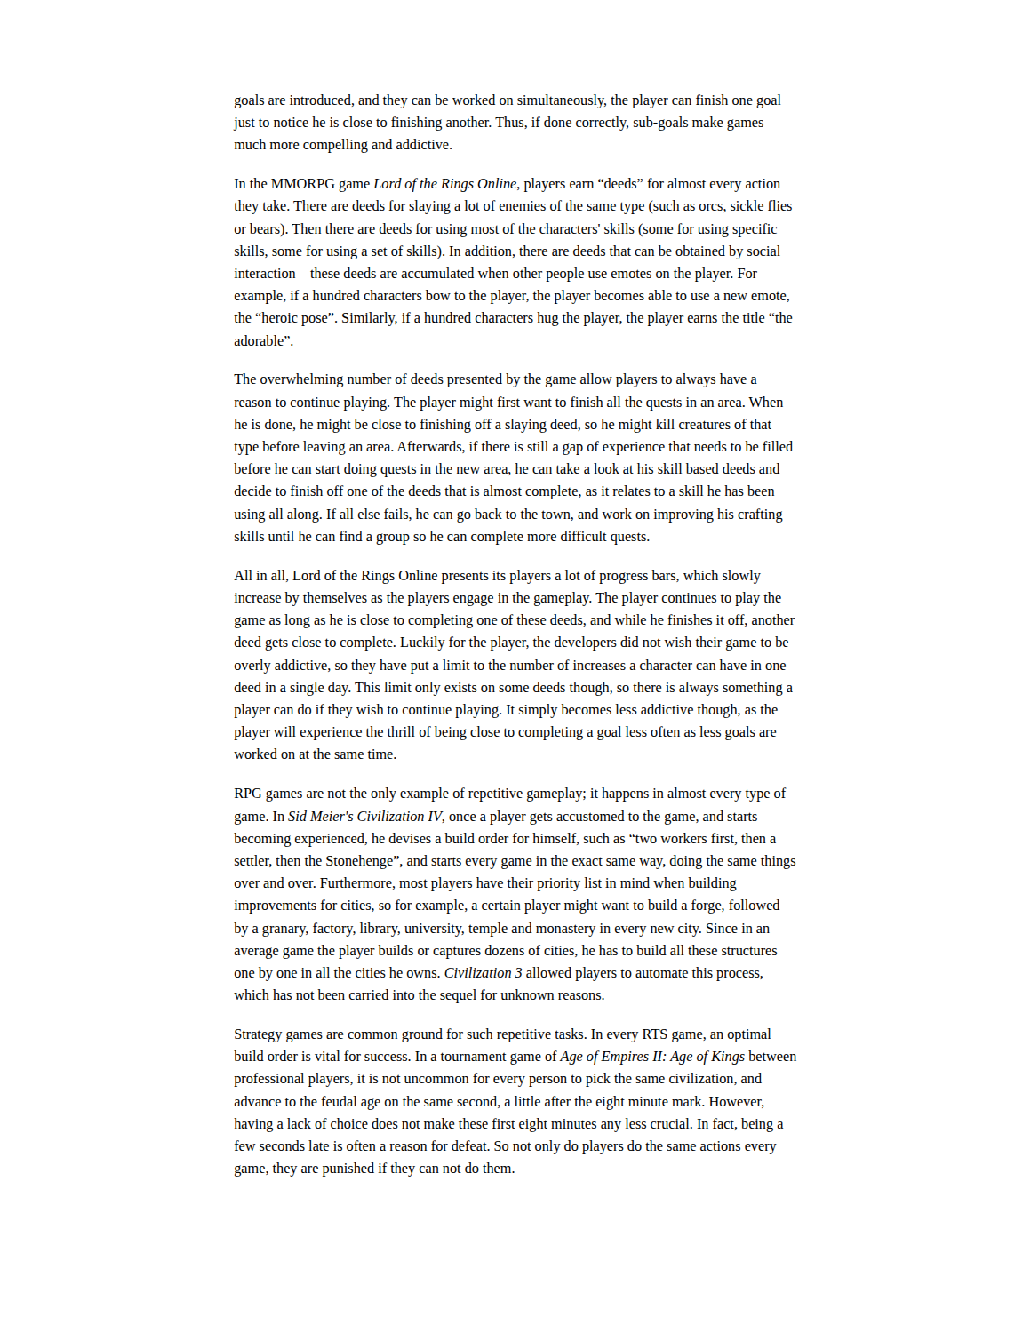goals are introduced, and they can be worked on simultaneously, the player can finish one goal just to notice he is close to finishing another. Thus, if done correctly, sub-goals make games much more compelling and addictive.
In the MMORPG game Lord of the Rings Online, players earn “deeds” for almost every action they take. There are deeds for slaying a lot of enemies of the same type (such as orcs, sickle flies or bears). Then there are deeds for using most of the characters' skills (some for using specific skills, some for using a set of skills). In addition, there are deeds that can be obtained by social interaction – these deeds are accumulated when other people use emotes on the player. For example, if a hundred characters bow to the player, the player becomes able to use a new emote, the “heroic pose”. Similarly, if a hundred characters hug the player, the player earns the title “the adorable”.
The overwhelming number of deeds presented by the game allow players to always have a reason to continue playing. The player might first want to finish all the quests in an area. When he is done, he might be close to finishing off a slaying deed, so he might kill creatures of that type before leaving an area. Afterwards, if there is still a gap of experience that needs to be filled before he can start doing quests in the new area, he can take a look at his skill based deeds and decide to finish off one of the deeds that is almost complete, as it relates to a skill he has been using all along. If all else fails, he can go back to the town, and work on improving his crafting skills until he can find a group so he can complete more difficult quests.
All in all, Lord of the Rings Online presents its players a lot of progress bars, which slowly increase by themselves as the players engage in the gameplay. The player continues to play the game as long as he is close to completing one of these deeds, and while he finishes it off, another deed gets close to complete. Luckily for the player, the developers did not wish their game to be overly addictive, so they have put a limit to the number of increases a character can have in one deed in a single day. This limit only exists on some deeds though, so there is always something a player can do if they wish to continue playing. It simply becomes less addictive though, as the player will experience the thrill of being close to completing a goal less often as less goals are worked on at the same time.
RPG games are not the only example of repetitive gameplay; it happens in almost every type of game. In Sid Meier's Civilization IV, once a player gets accustomed to the game, and starts becoming experienced, he devises a build order for himself, such as “two workers first, then a settler, then the Stonehenge”, and starts every game in the exact same way, doing the same things over and over. Furthermore, most players have their priority list in mind when building improvements for cities, so for example, a certain player might want to build a forge, followed by a granary, factory, library, university, temple and monastery in every new city. Since in an average game the player builds or captures dozens of cities, he has to build all these structures one by one in all the cities he owns. Civilization 3 allowed players to automate this process, which has not been carried into the sequel for unknown reasons.
Strategy games are common ground for such repetitive tasks. In every RTS game, an optimal build order is vital for success. In a tournament game of Age of Empires II: Age of Kings between professional players, it is not uncommon for every person to pick the same civilization, and advance to the feudal age on the same second, a little after the eight minute mark. However, having a lack of choice does not make these first eight minutes any less crucial. In fact, being a few seconds late is often a reason for defeat. So not only do players do the same actions every game, they are punished if they can not do them.